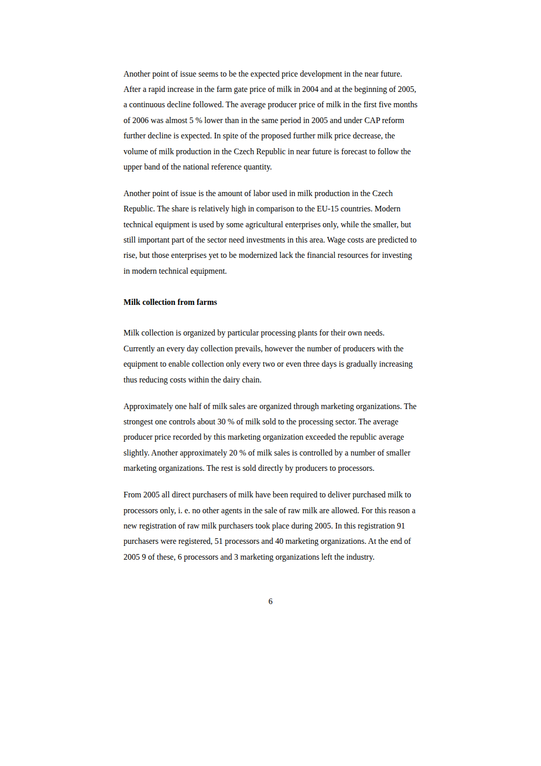Another point of issue seems to be the expected price development in the near future. After a rapid increase in the farm gate price of milk in 2004 and at the beginning of 2005, a continuous decline followed. The average producer price of milk in the first five months of 2006 was almost 5 % lower than in the same period in 2005 and under CAP reform further decline is expected. In spite of the proposed further milk price decrease, the volume of milk production in the Czech Republic in near future is forecast to follow the upper band of the national reference quantity.
Another point of issue is the amount of labor used in milk production in the Czech Republic. The share is relatively high in comparison to the EU-15 countries. Modern technical equipment is used by some agricultural enterprises only, while the smaller, but still important part of the sector need investments in this area. Wage costs are predicted to rise, but those enterprises yet to be modernized lack the financial resources for investing in modern technical equipment.
Milk collection from farms
Milk collection is organized by particular processing plants for their own needs. Currently an every day collection prevails, however the number of producers with the equipment to enable collection only every two or even three days is gradually increasing thus reducing costs within the dairy chain.
Approximately one half of milk sales are organized through marketing organizations. The strongest one controls about 30 % of milk sold to the processing sector. The average producer price recorded by this marketing organization exceeded the republic average slightly. Another approximately 20 % of milk sales is controlled by a number of smaller marketing organizations. The rest is sold directly by producers to processors.
From 2005 all direct purchasers of milk have been required to deliver purchased milk to processors only, i. e. no other agents in the sale of raw milk are allowed. For this reason a new registration of raw milk purchasers took place during 2005. In this registration 91 purchasers were registered, 51 processors and 40 marketing organizations. At the end of 2005 9 of these, 6 processors and 3 marketing organizations left the industry.
6